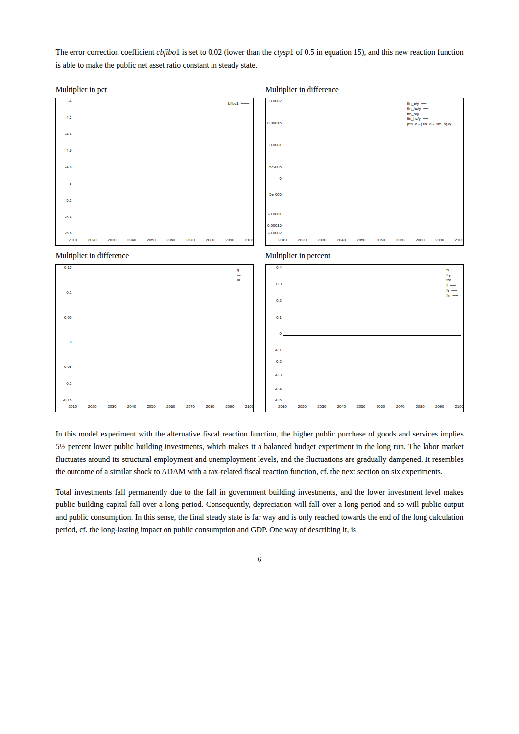The error correction coefficient cbfibo1 is set to 0.02 (lower than the ctysp1 of 0.5 in equation 15), and this new reaction function is able to make the public net asset ratio constant in steady state.
Multiplier in pct
bfibo1 ───
-4 -4.2 -4.4 -4.6 -4.8 -5 -5.2 -5.4 -5.6
2010 2020 2030 2040 2050 2060 2070 2080 2090 2100
Multiplier in difference
tfn_e/y ──
tfn_hc/y ──
tfn_h/y ──
tin_hc/y ──
(tfn_o - (Tin_o - Tim_o))/y ──
0.0002 0.00015 0.0001 5e-005 0 -5e-005 -0.0001 -0.00015 -0.0002
2010 2020 2030 2040 2050 2060 2070 2080 2090 2100
Multiplier in difference
q ──
ua ──
ul ──
0.15 0.1 0.05 0 -0.05 -0.1 -0.15
2010 2020 2030 2040 2050 2060 2070 2080 2090 2100
Multiplier in percent
fy ──
fcp ──
fco ──
fi ──
fe ──
fm ──
0.4 0.3 0.2 0.1 0 -0.1 -0.2 -0.3 -0.4 -0.5
2010 2020 2030 2040 2050 2060 2070 2080 2090 2100
In this model experiment with the alternative fiscal reaction function, the higher public purchase of goods and services implies 5½ percent lower public building investments, which makes it a balanced budget experiment in the long run. The labor market fluctuates around its structural employment and unemployment levels, and the fluctuations are gradually dampened. It resembles the outcome of a similar shock to ADAM with a tax-related fiscal reaction function, cf. the next section on six experiments.
Total investments fall permanently due to the fall in government building investments, and the lower investment level makes public building capital fall over a long period. Consequently, depreciation will fall over a long period and so will public output and public consumption. In this sense, the final steady state is far way and is only reached towards the end of the long calculation period, cf. the long-lasting impact on public consumption and GDP. One way of describing it, is
6